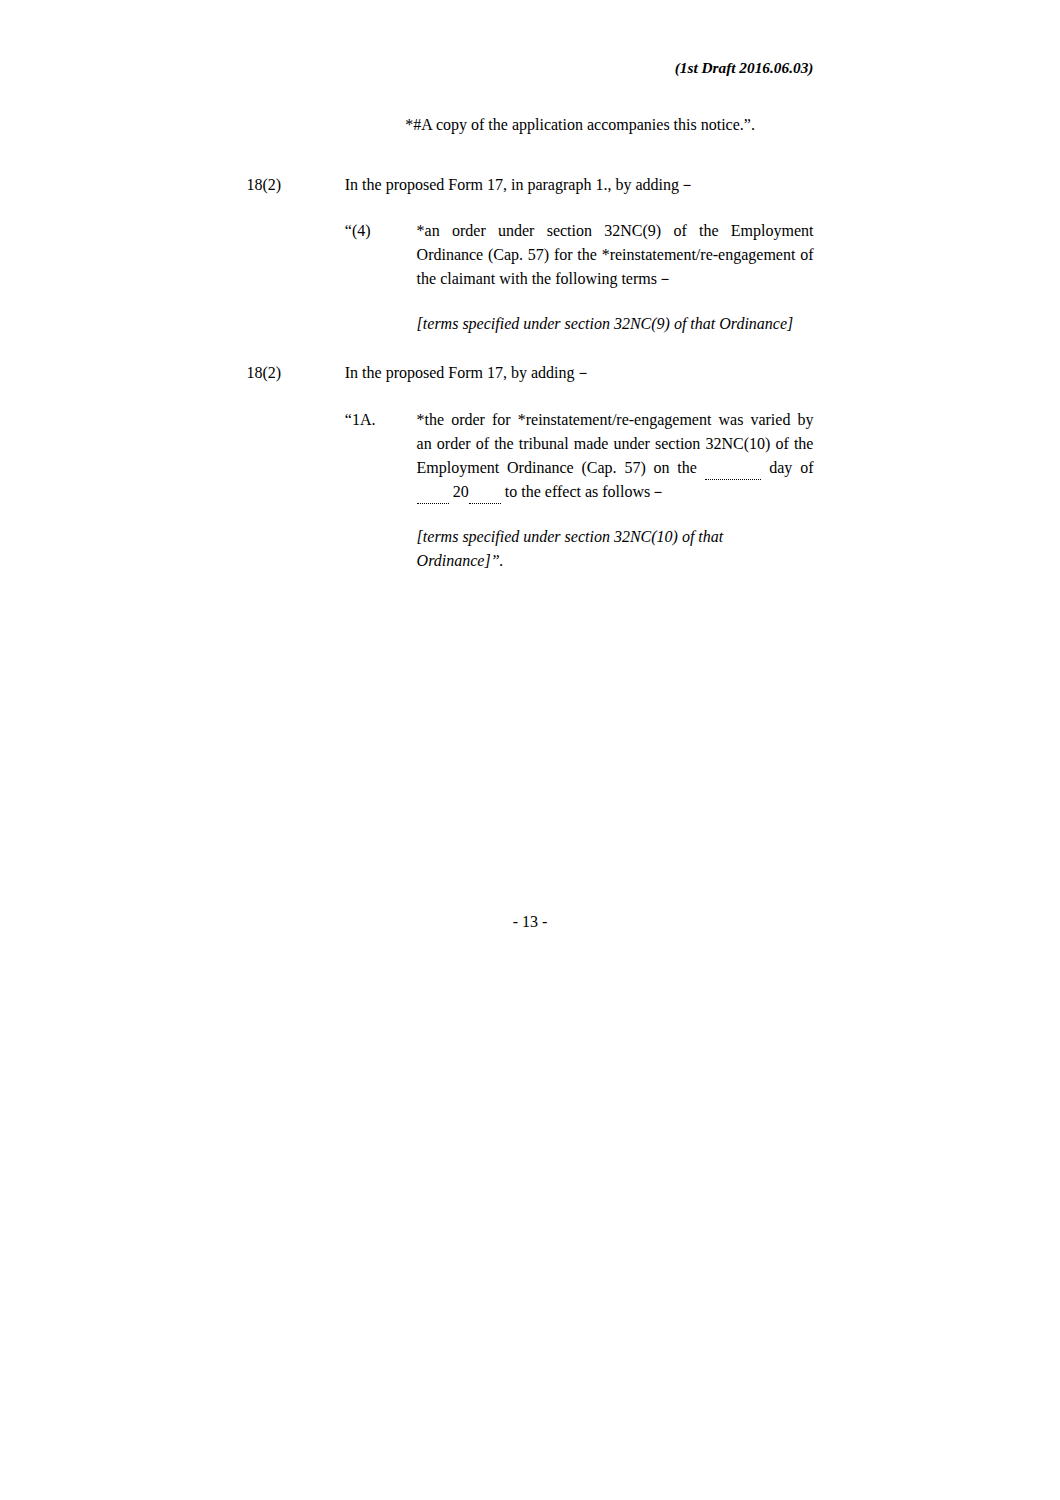(1st Draft 2016.06.03)
*#A copy of the application accompanies this notice.”.
18(2)
In the proposed Form 17, in paragraph 1., by adding－
“(4)
*an order under section 32NC(9) of the Employment Ordinance (Cap. 57) for the *reinstatement/re-engagement of the claimant with the following terms－
[terms specified under section 32NC(9) of that Ordinance]
18(2)
In the proposed Form 17, by adding－
“1A.
*the order for *reinstatement/re-engagement was varied by an order of the tribunal made under section 32NC(10) of the Employment Ordinance (Cap. 57) on the day of 20 to the effect as follows－
[terms specified under section 32NC(10) of that Ordinance]”.
- 13 -